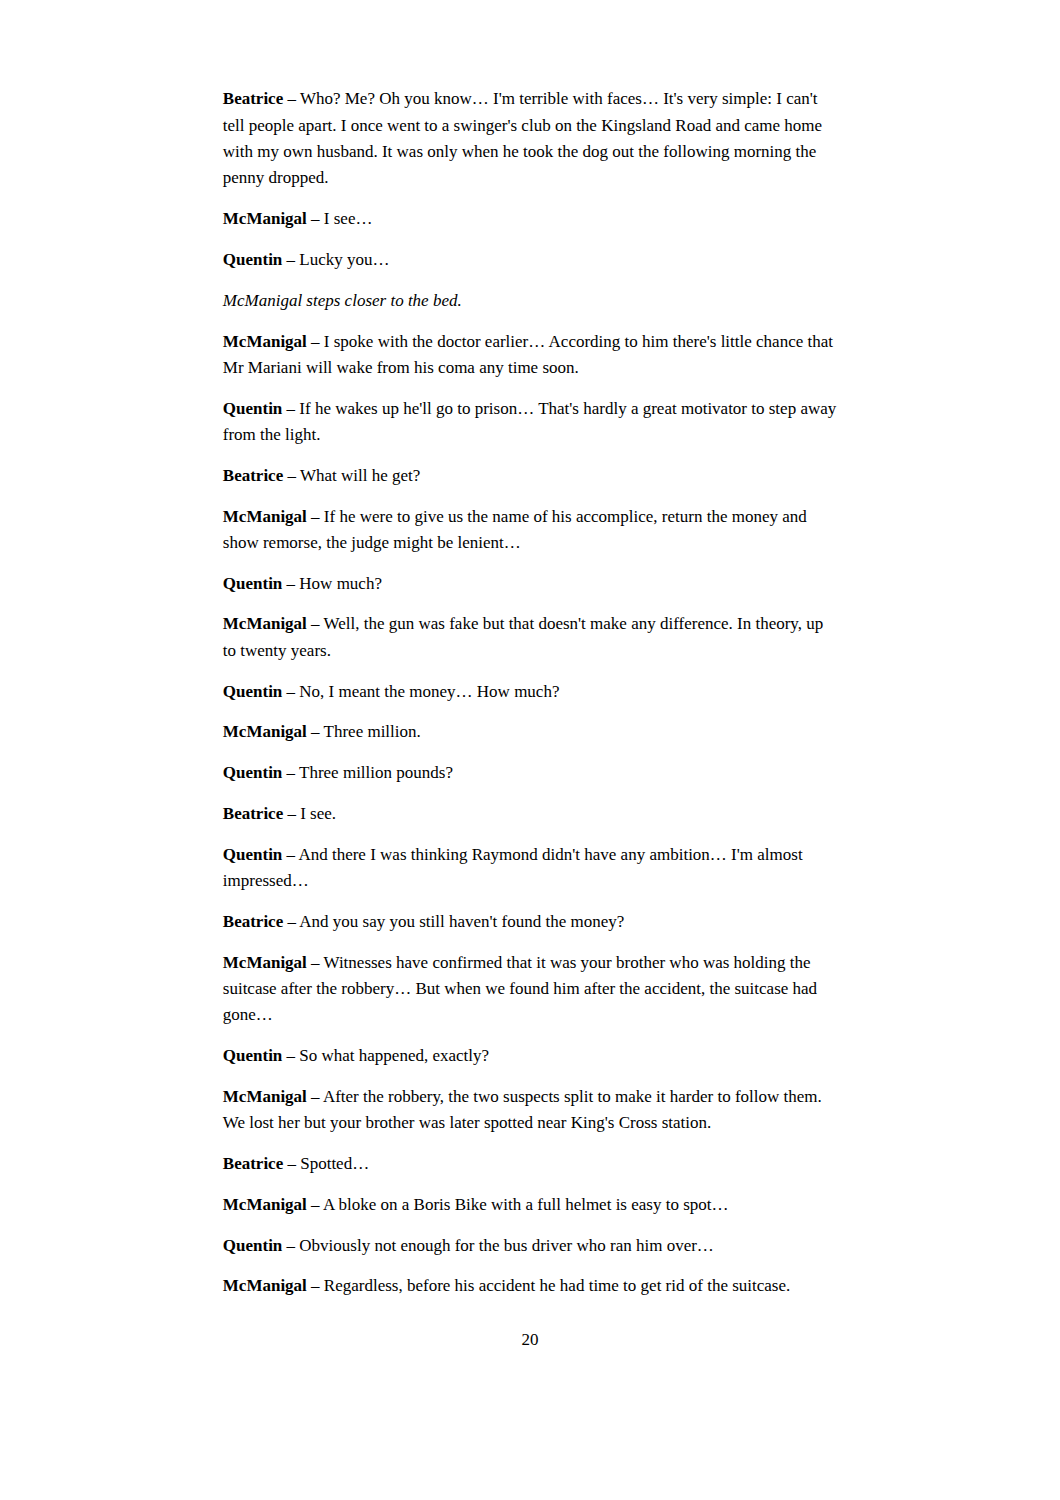Beatrice – Who? Me? Oh you know… I'm terrible with faces… It's very simple: I can't tell people apart. I once went to a swinger's club on the Kingsland Road and came home with my own husband. It was only when he took the dog out the following morning the penny dropped.
McManigal – I see…
Quentin – Lucky you…
McManigal steps closer to the bed.
McManigal – I spoke with the doctor earlier… According to him there's little chance that Mr Mariani will wake from his coma any time soon.
Quentin – If he wakes up he'll go to prison… That's hardly a great motivator to step away from the light.
Beatrice – What will he get?
McManigal – If he were to give us the name of his accomplice, return the money and show remorse, the judge might be lenient…
Quentin – How much?
McManigal – Well, the gun was fake but that doesn't make any difference. In theory, up to twenty years.
Quentin – No, I meant the money… How much?
McManigal – Three million.
Quentin – Three million pounds?
Beatrice – I see.
Quentin – And there I was thinking Raymond didn't have any ambition… I'm almost impressed…
Beatrice – And you say you still haven't found the money?
McManigal – Witnesses have confirmed that it was your brother who was holding the suitcase after the robbery… But when we found him after the accident, the suitcase had gone…
Quentin – So what happened, exactly?
McManigal – After the robbery, the two suspects split to make it harder to follow them. We lost her but your brother was later spotted near King's Cross station.
Beatrice – Spotted…
McManigal – A bloke on a Boris Bike with a full helmet is easy to spot…
Quentin – Obviously not enough for the bus driver who ran him over…
McManigal – Regardless, before his accident he had time to get rid of the suitcase.
20